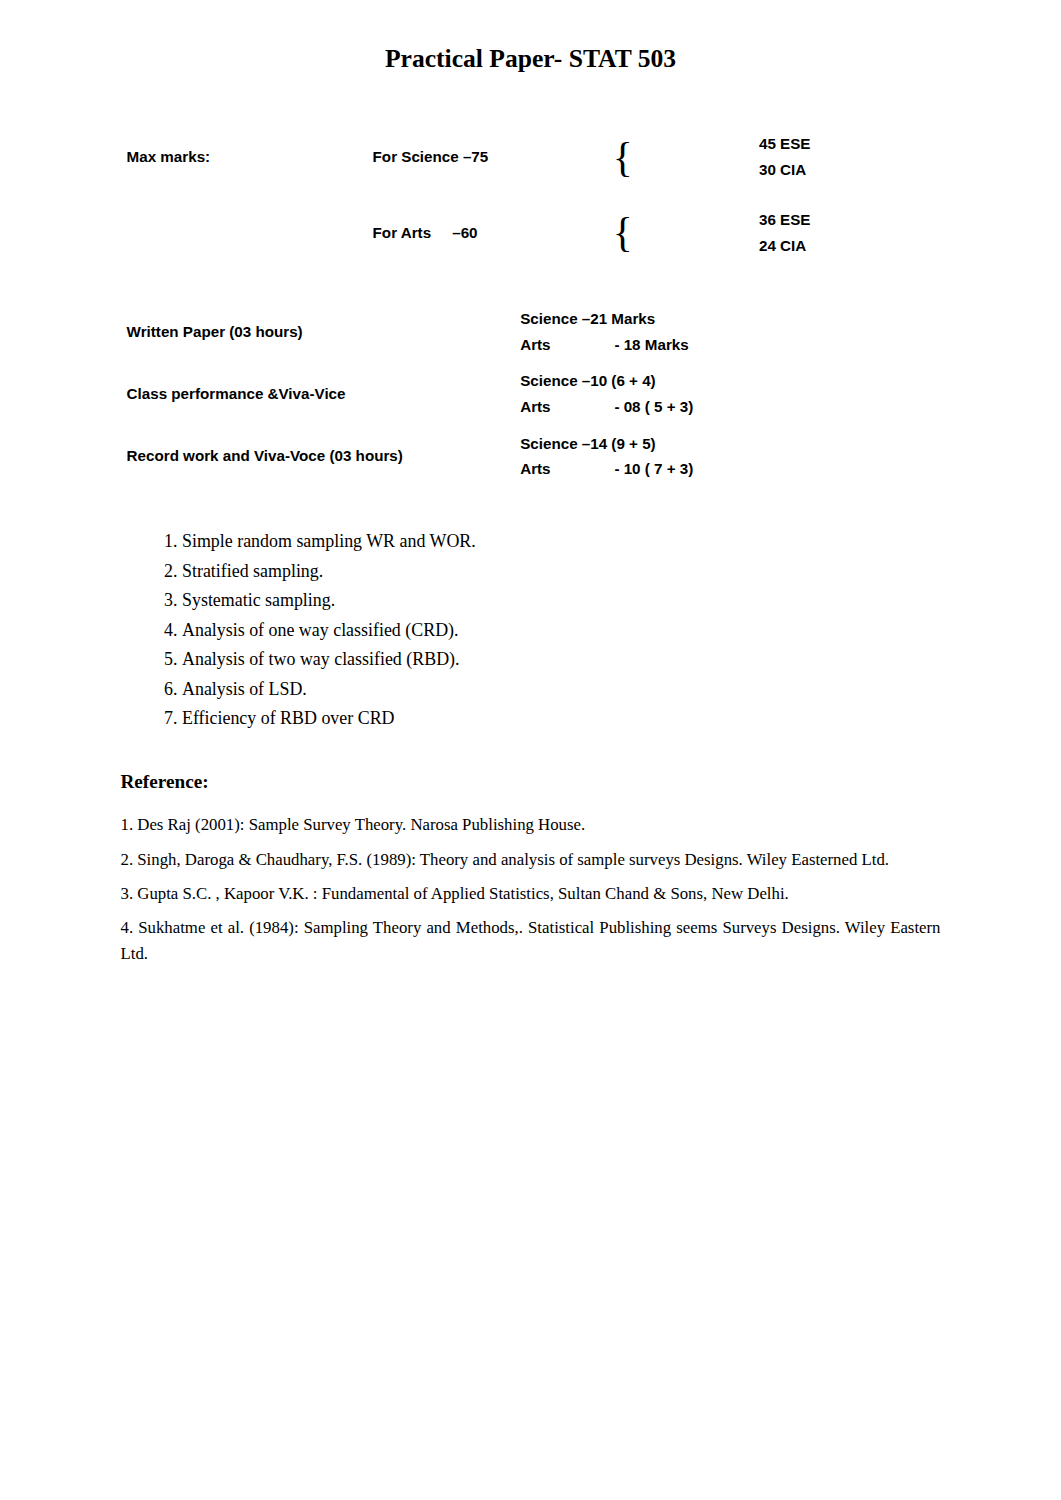Practical Paper- STAT 503
| Max marks: | For Science –75 | { | 45 ESE 30 CIA |
| | For Arts –60 | { | 36 ESE 24 CIA |
| Written Paper (03 hours) | Science –21 Marks Arts - 18 Marks |
| Class performance &Viva-Vice | Science –10 (6 + 4) Arts - 08 ( 5 + 3) |
| Record work and Viva-Voce (03 hours) | Science –14 (9 + 5) Arts - 10 ( 7 + 3) |
Simple random sampling WR and WOR.
Stratified sampling.
Systematic sampling.
Analysis of one way classified (CRD).
Analysis of two way classified (RBD).
Analysis of LSD.
Efficiency of RBD over CRD
Reference:
1. Des Raj (2001): Sample Survey Theory. Narosa Publishing House.
2. Singh, Daroga & Chaudhary, F.S. (1989): Theory and analysis of sample surveys Designs. Wiley Easterned Ltd.
3. Gupta S.C. , Kapoor V.K. : Fundamental of Applied Statistics, Sultan Chand & Sons, New Delhi.
4. Sukhatme et al. (1984): Sampling Theory and Methods,. Statistical Publishing seems Surveys Designs. Wiley Eastern Ltd.